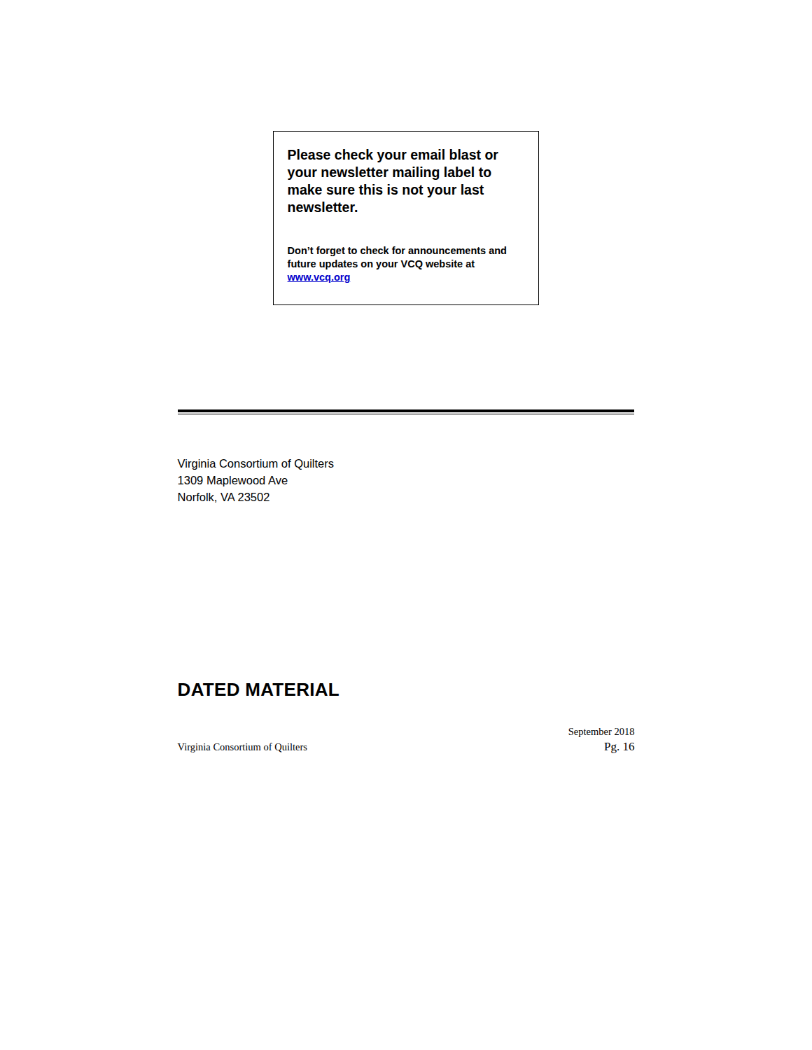Please check your email blast or your newsletter mailing label to make sure this is not your last newsletter.
Don’t forget to check for announcements and future updates on your VCQ website at www.vcq.org
Virginia Consortium of Quilters
1309 Maplewood Ave
Norfolk, VA 23502
DATED MATERIAL
Virginia Consortium of Quilters
September 2018
Pg. 16